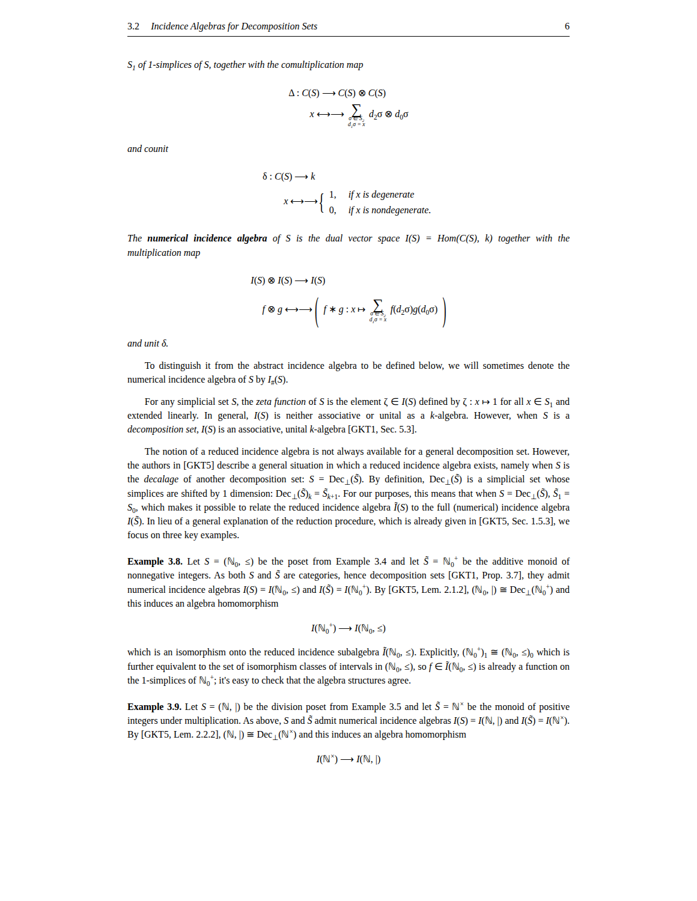3.2 Incidence Algebras for Decomposition Sets 6
S1 of 1-simplices of S, together with the comultiplication map
Δ : C(S) ⟶ C(S) ⊗ C(S) x ⟷⟶ ∑ σ ∈ S2 d1σ = x d2σ ⊗ d0σ
and counit
δ : C(S) ⟶ k x ⟷⟶ {
| 1, | if x is degenerate |
| 0, | if x is nondegenerate. |
The numerical incidence algebra of S is the dual vector space I(S) = Hom(C(S), k) together with the multiplication map
I(S) ⊗ I(S) ⟶ I(S) f ⊗ g ⟷⟶ ( f ∗ g : x ↦ ∑ σ ∈ S2 d1σ = x f(d2σ)g(d0σ) )
and unit δ.
To distinguish it from the abstract incidence algebra to be defined below, we will sometimes denote the numerical incidence algebra of S by I#(S).
For any simplicial set S, the zeta function of S is the element ζ ∈ I(S) defined by ζ : x ↦ 1 for all x ∈ S1 and extended linearly. In general, I(S) is neither associative or unital as a k-algebra. However, when S is a decomposition set, I(S) is an associative, unital k-algebra [GKT1, Sec. 5.3].
The notion of a reduced incidence algebra is not always available for a general decomposition set. However, the authors in [GKT5] describe a general situation in which a reduced incidence algebra exists, namely when S is the decalage of another decomposition set: S = Dec⊥(S̃). By definition, Dec⊥(S̃) is a simplicial set whose simplices are shifted by 1 dimension: Dec⊥(S̃)k = S̃k+1. For our purposes, this means that when S = Dec⊥(S̃), S̃1 = S0, which makes it possible to relate the reduced incidence algebra Ĩ(S) to the full (numerical) incidence algebra I(S̃). In lieu of a general explanation of the reduction procedure, which is already given in [GKT5, Sec. 1.5.3], we focus on three key examples.
Example 3.8. Let S = (ℕ0, ≤) be the poset from Example 3.4 and let S̃ = ℕ0+ be the additive monoid of nonnegative integers. As both S and S̃ are categories, hence decomposition sets [GKT1, Prop. 3.7], they admit numerical incidence algebras I(S) = I(ℕ0, ≤) and I(S̃) = I(ℕ0+). By [GKT5, Lem. 2.1.2], (ℕ0, |) ≅ Dec⊥(ℕ0+) and this induces an algebra homomorphism
I(ℕ0+) ⟶ I(ℕ0, ≤)
which is an isomorphism onto the reduced incidence subalgebra Ĩ(ℕ0, ≤). Explicitly, (ℕ0+)1 ≅ (ℕ0, ≤)0 which is further equivalent to the set of isomorphism classes of intervals in (ℕ0, ≤), so f ∈ Ĩ(ℕ0, ≤) is already a function on the 1-simplices of ℕ0+; it's easy to check that the algebra structures agree.
Example 3.9. Let S = (ℕ, |) be the division poset from Example 3.5 and let S̃ = ℕ× be the monoid of positive integers under multiplication. As above, S and S̃ admit numerical incidence algebras I(S) = I(ℕ, |) and I(S̃) = I(ℕ×). By [GKT5, Lem. 2.2.2], (ℕ, |) ≅ Dec⊥(ℕ×) and this induces an algebra homomorphism
I(ℕ×) ⟶ I(ℕ, |)